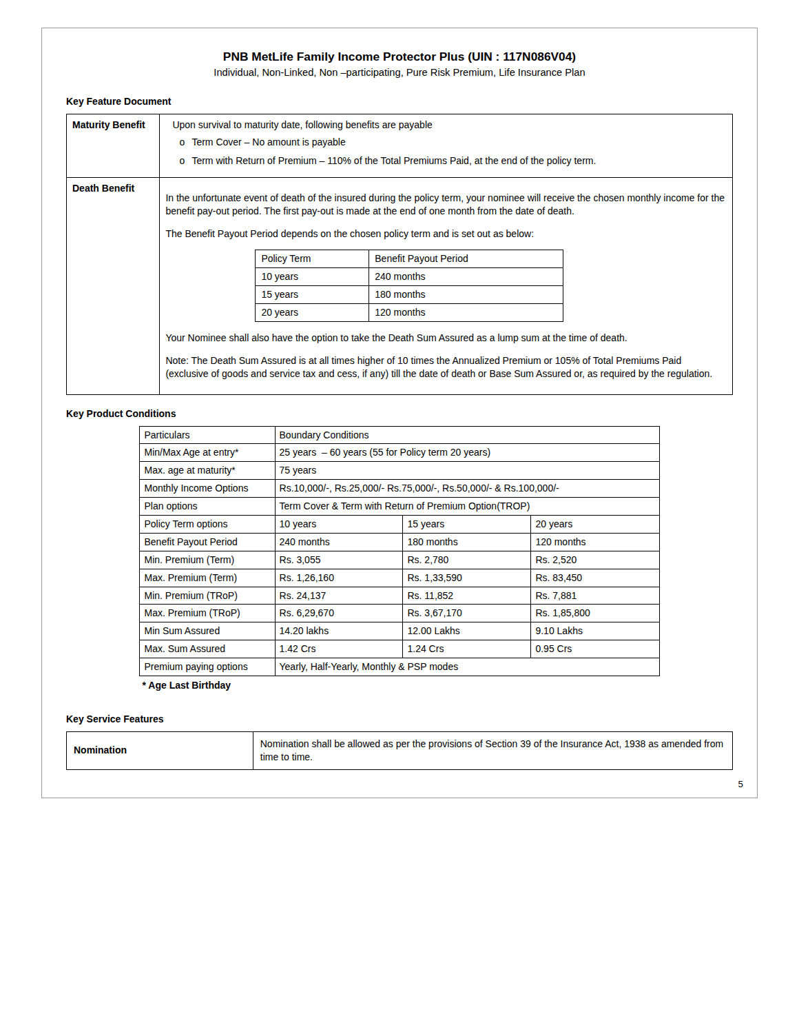PNB MetLife Family Income Protector Plus (UIN : 117N086V04)
Individual, Non-Linked, Non –participating, Pure Risk Premium, Life Insurance Plan
Key Feature Document
| Maturity Benefit | Upon survival to maturity date, following benefits are payable Term Cover – No amount is payable Term with Return of Premium – 110% of the Total Premiums Paid, at the end of the policy term. |
| Death Benefit | In the unfortunate event of death of the insured during the policy term, your nominee will receive the chosen monthly income for the benefit pay-out period. The first pay-out is made at the end of one month from the date of death. The Benefit Payout Period depends on the chosen policy term and is set out as below: / Policy Term / Benefit Payout Period / / 10 years / 240 months / / 15 years / 180 months / / 20 years / 120 months / Your Nominee shall also have the option to take the Death Sum Assured as a lump sum at the time of death. Note: The Death Sum Assured is at all times higher of 10 times the Annualized Premium or 105% of Total Premiums Paid (exclusive of goods and service tax and cess, if any) till the date of death or Base Sum Assured or, as required by the regulation. |
Key Product Conditions
| Particulars | Boundary Conditions |
| Min/Max Age at entry* | 25 years – 60 years (55 for Policy term 20 years) |
| Max. age at maturity* | 75 years |
| Monthly Income Options | Rs.10,000/-, Rs.25,000/- Rs.75,000/-, Rs.50,000/- & Rs.100,000/- |
| Plan options | Term Cover & Term with Return of Premium Option(TROP) |
| Policy Term options | 10 years | 15 years | 20 years |
| Benefit Payout Period | 240 months | 180 months | 120 months |
| Min. Premium (Term) | Rs. 3,055 | Rs. 2,780 | Rs. 2,520 |
| Max. Premium (Term) | Rs. 1,26,160 | Rs. 1,33,590 | Rs. 83,450 |
| Min. Premium (TRoP) | Rs. 24,137 | Rs. 11,852 | Rs. 7,881 |
| Max. Premium (TRoP) | Rs. 6,29,670 | Rs. 3,67,170 | Rs. 1,85,800 |
| Min Sum Assured | 14.20 lakhs | 12.00 Lakhs | 9.10 Lakhs |
| Max. Sum Assured | 1.42 Crs | 1.24 Crs | 0.95 Crs |
| Premium paying options | Yearly, Half-Yearly, Monthly & PSP modes |
* Age Last Birthday
Key Service Features
| Nomination | Nomination shall be allowed as per the provisions of Section 39 of the Insurance Act, 1938 as amended from time to time. |
5